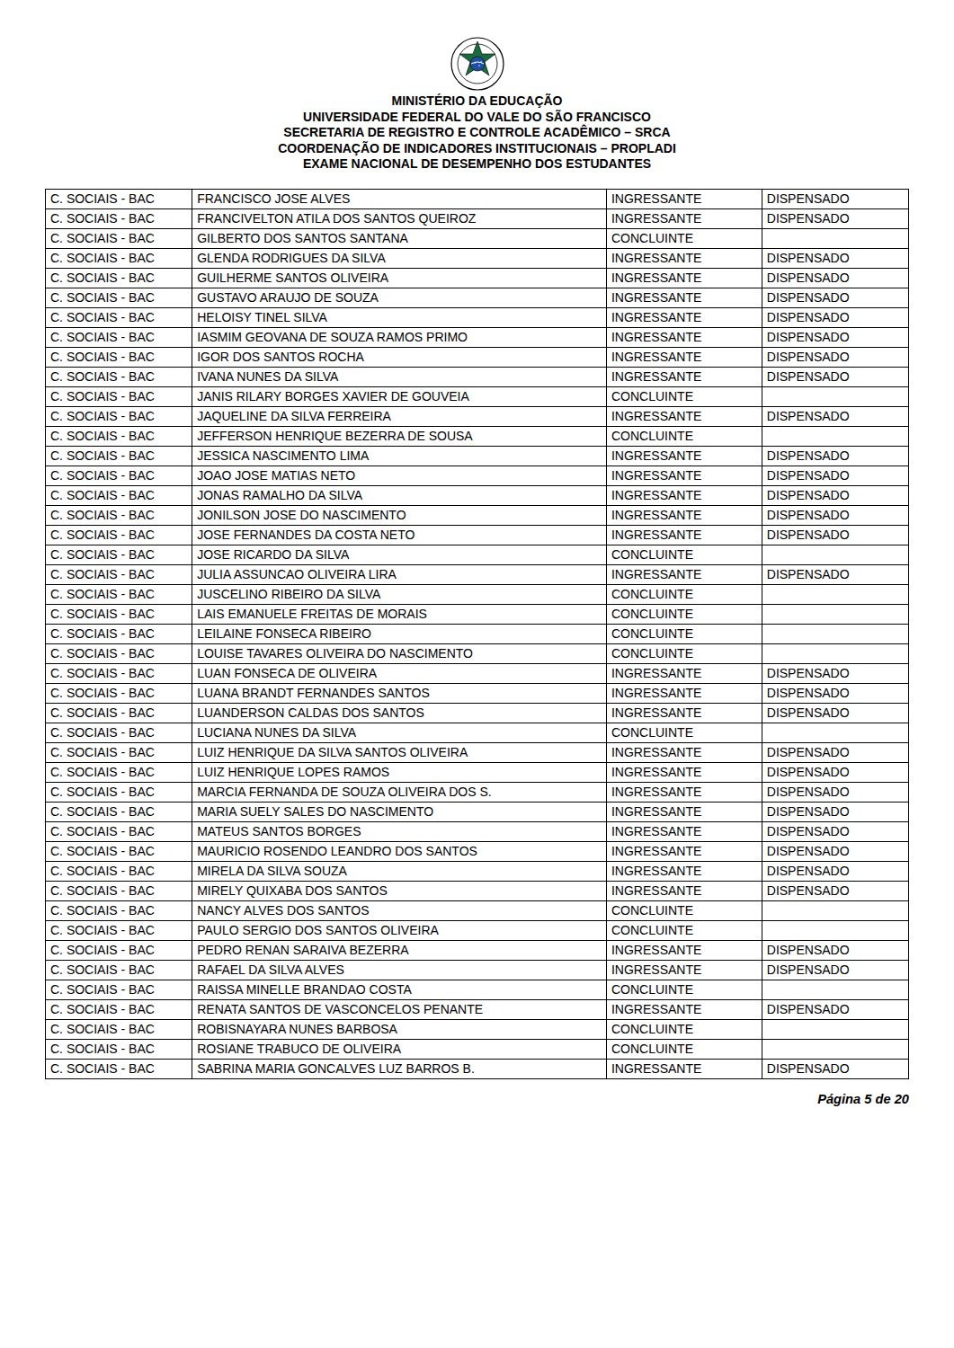MINISTÉRIO DA EDUCAÇÃO
UNIVERSIDADE FEDERAL DO VALE DO SÃO FRANCISCO
SECRETARIA DE REGISTRO E CONTROLE ACADÊMICO – SRCA
COORDENAÇÃO DE INDICADORES INSTITUCIONAIS – PROPLADI
EXAME NACIONAL DE DESEMPENHO DOS ESTUDANTES
| C. SOCIAIS - BAC | FRANCISCO JOSE ALVES | INGRESSANTE | DISPENSADO |
| C. SOCIAIS - BAC | FRANCIVELTON ATILA DOS SANTOS QUEIROZ | INGRESSANTE | DISPENSADO |
| C. SOCIAIS - BAC | GILBERTO DOS SANTOS SANTANA | CONCLUINTE | |
| C. SOCIAIS - BAC | GLENDA RODRIGUES DA SILVA | INGRESSANTE | DISPENSADO |
| C. SOCIAIS - BAC | GUILHERME SANTOS OLIVEIRA | INGRESSANTE | DISPENSADO |
| C. SOCIAIS - BAC | GUSTAVO ARAUJO DE SOUZA | INGRESSANTE | DISPENSADO |
| C. SOCIAIS - BAC | HELOISY TINEL SILVA | INGRESSANTE | DISPENSADO |
| C. SOCIAIS - BAC | IASMIM GEOVANA DE SOUZA RAMOS PRIMO | INGRESSANTE | DISPENSADO |
| C. SOCIAIS - BAC | IGOR DOS SANTOS ROCHA | INGRESSANTE | DISPENSADO |
| C. SOCIAIS - BAC | IVANA NUNES DA SILVA | INGRESSANTE | DISPENSADO |
| C. SOCIAIS - BAC | JANIS RILARY BORGES XAVIER DE GOUVEIA | CONCLUINTE | |
| C. SOCIAIS - BAC | JAQUELINE DA SILVA FERREIRA | INGRESSANTE | DISPENSADO |
| C. SOCIAIS - BAC | JEFFERSON HENRIQUE BEZERRA DE SOUSA | CONCLUINTE | |
| C. SOCIAIS - BAC | JESSICA NASCIMENTO LIMA | INGRESSANTE | DISPENSADO |
| C. SOCIAIS - BAC | JOAO JOSE MATIAS NETO | INGRESSANTE | DISPENSADO |
| C. SOCIAIS - BAC | JONAS RAMALHO DA SILVA | INGRESSANTE | DISPENSADO |
| C. SOCIAIS - BAC | JONILSON JOSE DO NASCIMENTO | INGRESSANTE | DISPENSADO |
| C. SOCIAIS - BAC | JOSE FERNANDES DA COSTA NETO | INGRESSANTE | DISPENSADO |
| C. SOCIAIS - BAC | JOSE RICARDO DA SILVA | CONCLUINTE | |
| C. SOCIAIS - BAC | JULIA ASSUNCAO OLIVEIRA LIRA | INGRESSANTE | DISPENSADO |
| C. SOCIAIS - BAC | JUSCELINO RIBEIRO DA SILVA | CONCLUINTE | |
| C. SOCIAIS - BAC | LAIS EMANUELE FREITAS DE MORAIS | CONCLUINTE | |
| C. SOCIAIS - BAC | LEILAINE FONSECA RIBEIRO | CONCLUINTE | |
| C. SOCIAIS - BAC | LOUISE TAVARES OLIVEIRA DO NASCIMENTO | CONCLUINTE | |
| C. SOCIAIS - BAC | LUAN FONSECA DE OLIVEIRA | INGRESSANTE | DISPENSADO |
| C. SOCIAIS - BAC | LUANA BRANDT FERNANDES SANTOS | INGRESSANTE | DISPENSADO |
| C. SOCIAIS - BAC | LUANDERSON CALDAS DOS SANTOS | INGRESSANTE | DISPENSADO |
| C. SOCIAIS - BAC | LUCIANA NUNES DA SILVA | CONCLUINTE | |
| C. SOCIAIS - BAC | LUIZ HENRIQUE DA SILVA SANTOS OLIVEIRA | INGRESSANTE | DISPENSADO |
| C. SOCIAIS - BAC | LUIZ HENRIQUE LOPES RAMOS | INGRESSANTE | DISPENSADO |
| C. SOCIAIS - BAC | MARCIA FERNANDA DE SOUZA OLIVEIRA DOS S. | INGRESSANTE | DISPENSADO |
| C. SOCIAIS - BAC | MARIA SUELY SALES DO NASCIMENTO | INGRESSANTE | DISPENSADO |
| C. SOCIAIS - BAC | MATEUS SANTOS BORGES | INGRESSANTE | DISPENSADO |
| C. SOCIAIS - BAC | MAURICIO ROSENDO LEANDRO DOS SANTOS | INGRESSANTE | DISPENSADO |
| C. SOCIAIS - BAC | MIRELA DA SILVA SOUZA | INGRESSANTE | DISPENSADO |
| C. SOCIAIS - BAC | MIRELY QUIXABA DOS SANTOS | INGRESSANTE | DISPENSADO |
| C. SOCIAIS - BAC | NANCY ALVES DOS SANTOS | CONCLUINTE | |
| C. SOCIAIS - BAC | PAULO SERGIO DOS SANTOS OLIVEIRA | CONCLUINTE | |
| C. SOCIAIS - BAC | PEDRO RENAN SARAIVA BEZERRA | INGRESSANTE | DISPENSADO |
| C. SOCIAIS - BAC | RAFAEL DA SILVA ALVES | INGRESSANTE | DISPENSADO |
| C. SOCIAIS - BAC | RAISSA MINELLE BRANDAO COSTA | CONCLUINTE | |
| C. SOCIAIS - BAC | RENATA SANTOS DE VASCONCELOS PENANTE | INGRESSANTE | DISPENSADO |
| C. SOCIAIS - BAC | ROBISNAYARA NUNES BARBOSA | CONCLUINTE | |
| C. SOCIAIS - BAC | ROSIANE TRABUCO DE OLIVEIRA | CONCLUINTE | |
| C. SOCIAIS - BAC | SABRINA MARIA GONCALVES LUZ BARROS B. | INGRESSANTE | DISPENSADO |
Página 5 de 20